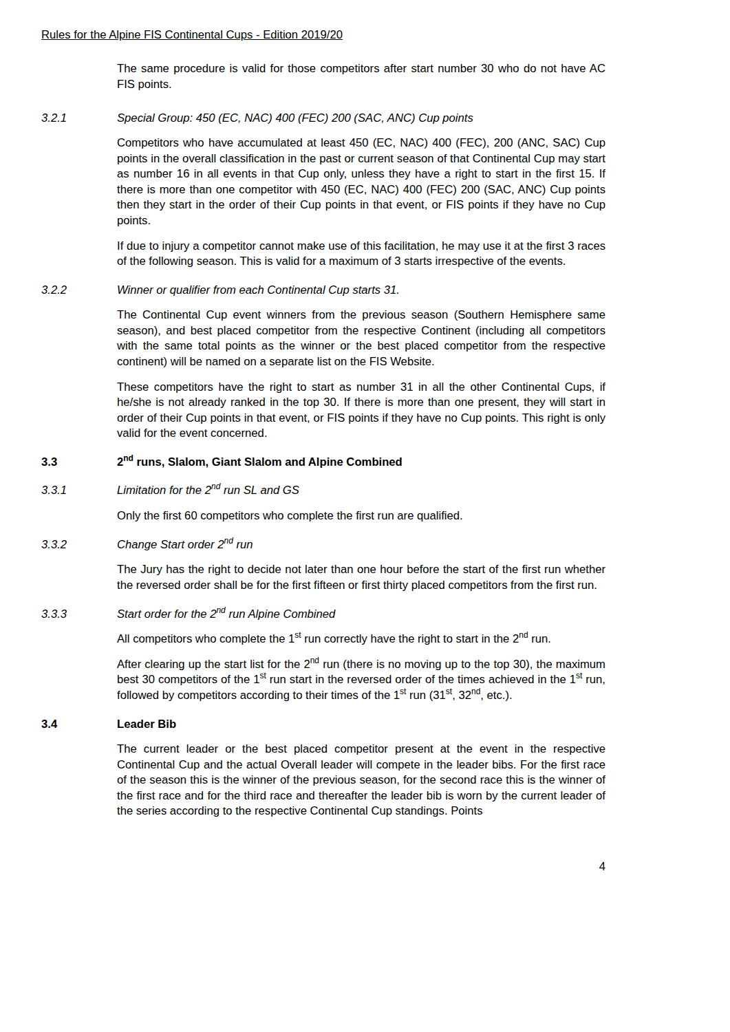Rules for the Alpine FIS Continental Cups - Edition 2019/20
The same procedure is valid for those competitors after start number 30 who do not have AC FIS points.
3.2.1
Special Group: 450 (EC, NAC) 400 (FEC) 200 (SAC, ANC) Cup points
Competitors who have accumulated at least 450 (EC, NAC) 400 (FEC), 200 (ANC, SAC) Cup points in the overall classification in the past or current season of that Continental Cup may start as number 16 in all events in that Cup only, unless they have a right to start in the first 15. If there is more than one competitor with 450 (EC, NAC) 400 (FEC) 200 (SAC, ANC) Cup points then they start in the order of their Cup points in that event, or FIS points if they have no Cup points.
If due to injury a competitor cannot make use of this facilitation, he may use it at the first 3 races of the following season. This is valid for a maximum of 3 starts irrespective of the events.
3.2.2
Winner or qualifier from each Continental Cup starts 31.
The Continental Cup event winners from the previous season (Southern Hemisphere same season), and best placed competitor from the respective Continent (including all competitors with the same total points as the winner or the best placed competitor from the respective continent) will be named on a separate list on the FIS Website.
These competitors have the right to start as number 31 in all the other Continental Cups, if he/she is not already ranked in the top 30. If there is more than one present, they will start in order of their Cup points in that event, or FIS points if they have no Cup points. This right is only valid for the event concerned.
3.3
2nd runs, Slalom, Giant Slalom and Alpine Combined
3.3.1
Limitation for the 2nd run SL and GS
Only the first 60 competitors who complete the first run are qualified.
3.3.2
Change Start order 2nd run
The Jury has the right to decide not later than one hour before the start of the first run whether the reversed order shall be for the first fifteen or first thirty placed competitors from the first run.
3.3.3
Start order for the 2nd run Alpine Combined
All competitors who complete the 1st run correctly have the right to start in the 2nd run.
After clearing up the start list for the 2nd run (there is no moving up to the top 30), the maximum best 30 competitors of the 1st run start in the reversed order of the times achieved in the 1st run, followed by competitors according to their times of the 1st run (31st, 32nd, etc.).
3.4
Leader Bib
The current leader or the best placed competitor present at the event in the respective Continental Cup and the actual Overall leader will compete in the leader bibs. For the first race of the season this is the winner of the previous season, for the second race this is the winner of the first race and for the third race and thereafter the leader bib is worn by the current leader of the series according to the respective Continental Cup standings. Points
4